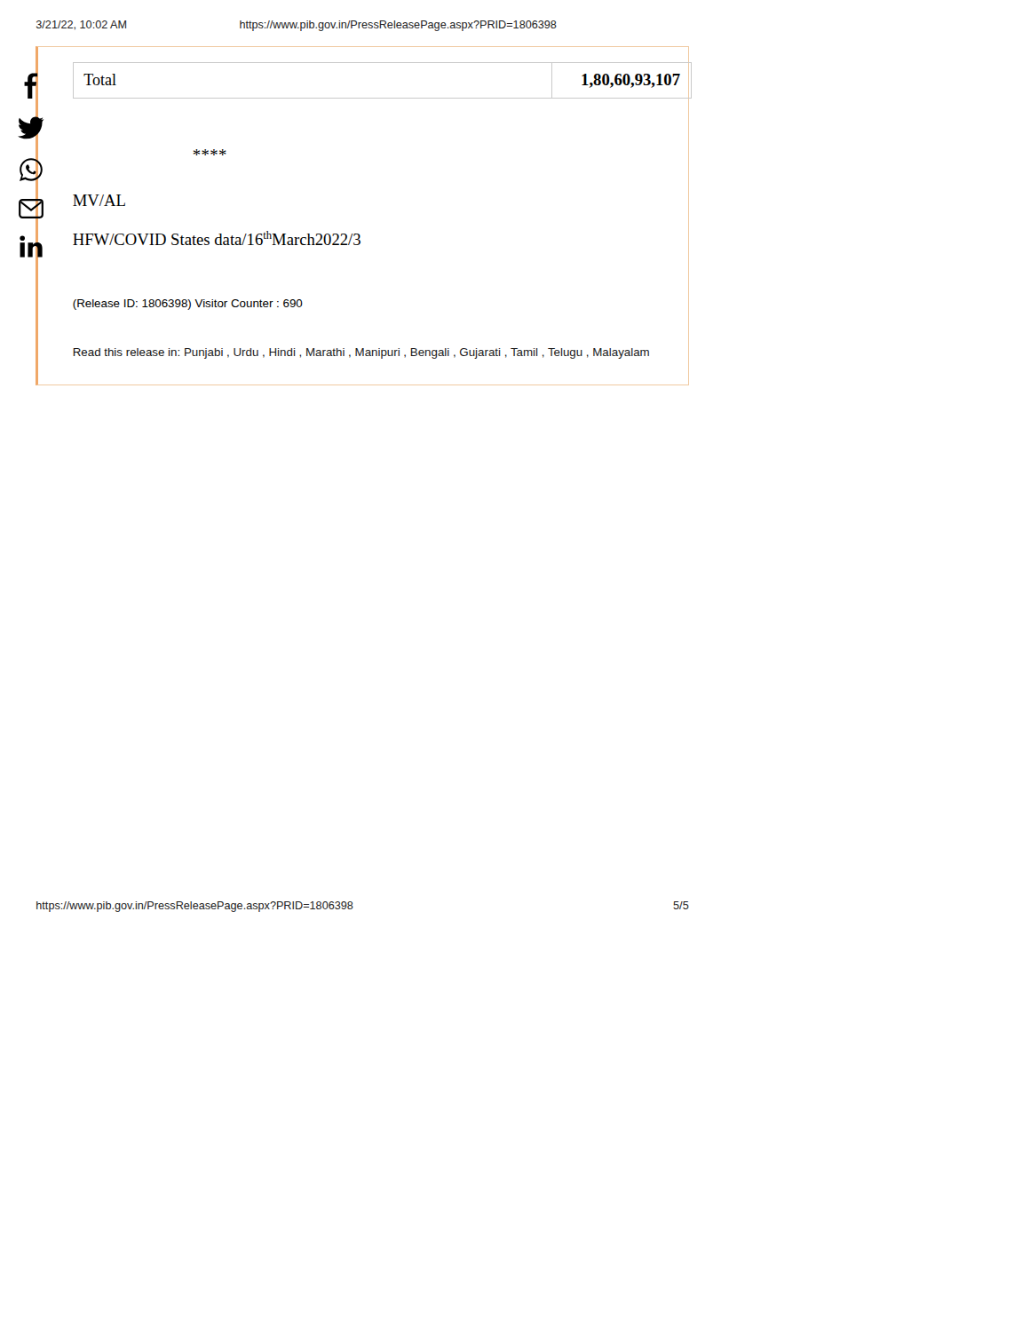3/21/22, 10:02 AM
https://www.pib.gov.in/PressReleasePage.aspx?PRID=1806398
| Total | 1,80,60,93,107 |
****
MV/AL
HFW/COVID States data/16thMarch2022/3
(Release ID: 1806398) Visitor Counter : 690
Read this release in: Punjabi , Urdu , Hindi , Marathi , Manipuri , Bengali , Gujarati , Tamil , Telugu , Malayalam
https://www.pib.gov.in/PressReleasePage.aspx?PRID=1806398
5/5